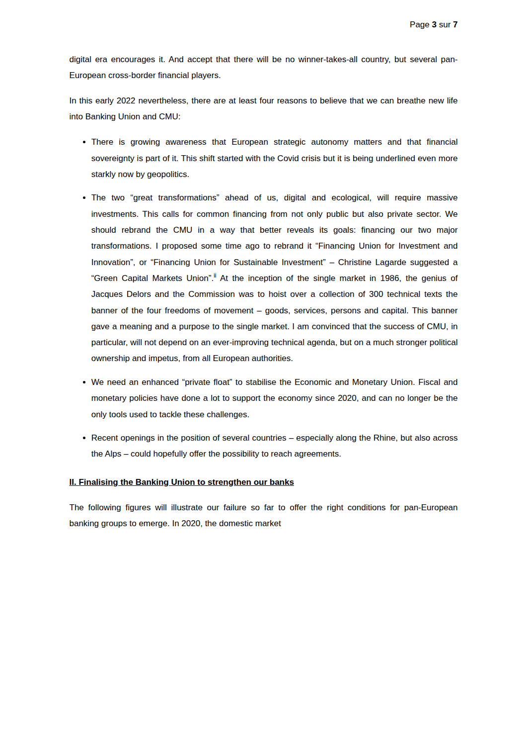Page 3 sur 7
digital era encourages it. And accept that there will be no winner-takes-all country, but several pan-European cross-border financial players.
In this early 2022 nevertheless, there are at least four reasons to believe that we can breathe new life into Banking Union and CMU:
There is growing awareness that European strategic autonomy matters and that financial sovereignty is part of it. This shift started with the Covid crisis but it is being underlined even more starkly now by geopolitics.
The two “great transformations” ahead of us, digital and ecological, will require massive investments. This calls for common financing from not only public but also private sector. We should rebrand the CMU in a way that better reveals its goals: financing our two major transformations. I proposed some time ago to rebrand it “Financing Union for Investment and Innovation”, or “Financing Union for Sustainable Investment” – Christine Lagarde suggested a “Green Capital Markets Union”.ii At the inception of the single market in 1986, the genius of Jacques Delors and the Commission was to hoist over a collection of 300 technical texts the banner of the four freedoms of movement – goods, services, persons and capital. This banner gave a meaning and a purpose to the single market. I am convinced that the success of CMU, in particular, will not depend on an ever-improving technical agenda, but on a much stronger political ownership and impetus, from all European authorities.
We need an enhanced “private float” to stabilise the Economic and Monetary Union. Fiscal and monetary policies have done a lot to support the economy since 2020, and can no longer be the only tools used to tackle these challenges.
Recent openings in the position of several countries – especially along the Rhine, but also across the Alps – could hopefully offer the possibility to reach agreements.
II. Finalising the Banking Union to strengthen our banks
The following figures will illustrate our failure so far to offer the right conditions for pan-European banking groups to emerge. In 2020, the domestic market